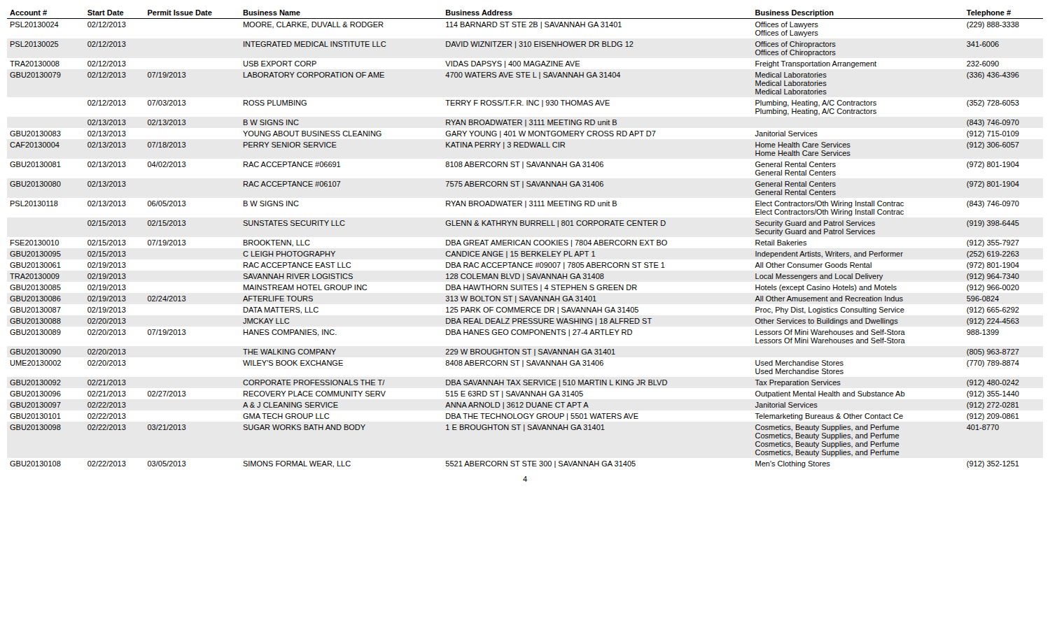| Account # | Start Date | Permit Issue Date | Business Name | Business Address | Business Description | Telephone # |
| --- | --- | --- | --- | --- | --- | --- |
| PSL20130024 | 02/12/2013 | | MOORE, CLARKE, DUVALL & RODGER | 114 BARNARD ST STE 2B / SAVANNAH GA 31401 | Offices of Lawyers Offices of Lawyers | (229) 888-3338 |
| PSL20130025 | 02/12/2013 | | INTEGRATED MEDICAL INSTITUTE LLC | DAVID WIZNITZER / 310 EISENHOWER DR BLDG 12 | Offices of Chiropractors Offices of Chiropractors | 341-6006 |
| TRA20130008 | 02/12/2013 | | USB EXPORT CORP | VIDAS DAPSYS / 400 MAGAZINE AVE | Freight Transportation Arrangement | 232-6090 |
| GBU20130079 | 02/12/2013 | 07/19/2013 | LABORATORY CORPORATION OF AME | 4700 WATERS AVE STE L / SAVANNAH GA 31404 | Medical Laboratories Medical Laboratories Medical Laboratories | (336) 436-4396 |
| | 02/12/2013 | 07/03/2013 | ROSS PLUMBING | TERRY F ROSS/T.F.R. INC / 930 THOMAS AVE | Plumbing, Heating, A/C Contractors Plumbing, Heating, A/C Contractors | (352) 728-6053 |
| | 02/13/2013 | 02/13/2013 | B W SIGNS INC | RYAN BROADWATER / 3111 MEETING RD unit B | | (843) 746-0970 |
| GBU20130083 | 02/13/2013 | | YOUNG ABOUT BUSINESS CLEANING | GARY YOUNG / 401 W MONTGOMERY CROSS RD APT D7 | Janitorial Services | (912) 715-0109 |
| CAF20130004 | 02/13/2013 | 07/18/2013 | PERRY SENIOR SERVICE | KATINA PERRY / 3 REDWALL CIR | Home Health Care Services Home Health Care Services | (912) 306-6057 |
| GBU20130081 | 02/13/2013 | 04/02/2013 | RAC ACCEPTANCE #06691 | 8108 ABERCORN ST / SAVANNAH GA 31406 | General Rental Centers General Rental Centers | (972) 801-1904 |
| GBU20130080 | 02/13/2013 | | RAC ACCEPTANCE #06107 | 7575 ABERCORN ST / SAVANNAH GA 31406 | General Rental Centers General Rental Centers | (972) 801-1904 |
| PSL20130118 | 02/13/2013 | 06/05/2013 | B W SIGNS INC | RYAN BROADWATER / 3111 MEETING RD unit B | Elect Contractors/Oth Wiring Install Contrac Elect Contractors/Oth Wiring Install Contrac | (843) 746-0970 |
| | 02/15/2013 | 02/15/2013 | SUNSTATES SECURITY LLC | GLENN & KATHRYN BURRELL / 801 CORPORATE CENTER D | Security Guard and Patrol Services Security Guard and Patrol Services | (919) 398-6445 |
| FSE20130010 | 02/15/2013 | 07/19/2013 | BROOKTENN, LLC | DBA GREAT AMERICAN COOKIES / 7804 ABERCORN EXT BO | Retail Bakeries | (912) 355-7927 |
| GBU20130095 | 02/15/2013 | | C LEIGH PHOTOGRAPHY | CANDICE ANGE / 15 BERKELEY PL APT 1 | Independent Artists, Writers, and Performer | (252) 619-2263 |
| GBU20130061 | 02/19/2013 | | RAC ACCEPTANCE EAST LLC | DBA RAC ACCEPTANCE #09007 / 7805 ABERCORN ST STE 1 | All Other Consumer Goods Rental | (972) 801-1904 |
| TRA20130009 | 02/19/2013 | | SAVANNAH RIVER LOGISTICS | 128 COLEMAN BLVD / SAVANNAH GA 31408 | Local Messengers and Local Delivery | (912) 964-7340 |
| GBU20130085 | 02/19/2013 | | MAINSTREAM HOTEL GROUP INC | DBA HAWTHORN SUITES / 4 STEPHEN S GREEN DR | Hotels (except Casino Hotels) and Motels | (912) 966-0020 |
| GBU20130086 | 02/19/2013 | 02/24/2013 | AFTERLIFE TOURS | 313 W BOLTON ST / SAVANNAH GA 31401 | All Other Amusement and Recreation Indus | 596-0824 |
| GBU20130087 | 02/19/2013 | | DATA MATTERS, LLC | 125 PARK OF COMMERCE DR / SAVANNAH GA 31405 | Proc, Phy Dist, Logistics Consulting Service | (912) 665-6292 |
| GBU20130088 | 02/20/2013 | | JMCKAY LLC | DBA REAL DEALZ PRESSURE WASHING / 18 ALFRED ST | Other Services to Buildings and Dwellings | (912) 224-4563 |
| GBU20130089 | 02/20/2013 | 07/19/2013 | HANES COMPANIES, INC. | DBA HANES GEO COMPONENTS / 27-4 ARTLEY RD | Lessors Of Mini Warehouses and Self-Stora Lessors Of Mini Warehouses and Self-Stora | 988-1399 |
| GBU20130090 | 02/20/2013 | | THE WALKING COMPANY | 229 W BROUGHTON ST / SAVANNAH GA 31401 | | (805) 963-8727 |
| UME20130002 | 02/20/2013 | | WILEY'S BOOK EXCHANGE | 8408 ABERCORN ST / SAVANNAH GA 31406 | Used Merchandise Stores Used Merchandise Stores | (770) 789-8874 |
| GBU20130092 | 02/21/2013 | | CORPORATE PROFESSIONALS THE T/ | DBA SAVANNAH TAX SERVICE / 510 MARTIN L KING JR BLVD | Tax Preparation Services | (912) 480-0242 |
| GBU20130096 | 02/21/2013 | 02/27/2013 | RECOVERY PLACE COMMUNITY SERV | 515 E 63RD ST / SAVANNAH GA 31405 | Outpatient Mental Health and Substance Ab | (912) 355-1440 |
| GBU20130097 | 02/22/2013 | | A & J CLEANING SERVICE | ANNA ARNOLD / 3612 DUANE CT APT A | Janitorial Services | (912) 272-0281 |
| GBU20130101 | 02/22/2013 | | GMA TECH GROUP LLC | DBA THE TECHNOLOGY GROUP / 5501 WATERS AVE | Telemarketing Bureaus & Other Contact Ce | (912) 209-0861 |
| GBU20130098 | 02/22/2013 | 03/21/2013 | SUGAR WORKS BATH AND BODY | 1 E BROUGHTON ST / SAVANNAH GA 31401 | Cosmetics, Beauty Supplies, and Perfume Cosmetics, Beauty Supplies, and Perfume Cosmetics, Beauty Supplies, and Perfume Cosmetics, Beauty Supplies, and Perfume | 401-8770 |
| GBU20130108 | 02/22/2013 | 03/05/2013 | SIMONS FORMAL WEAR, LLC | 5521 ABERCORN ST STE 300 / SAVANNAH GA 31405 | Men's Clothing Stores | (912) 352-1251 |
4